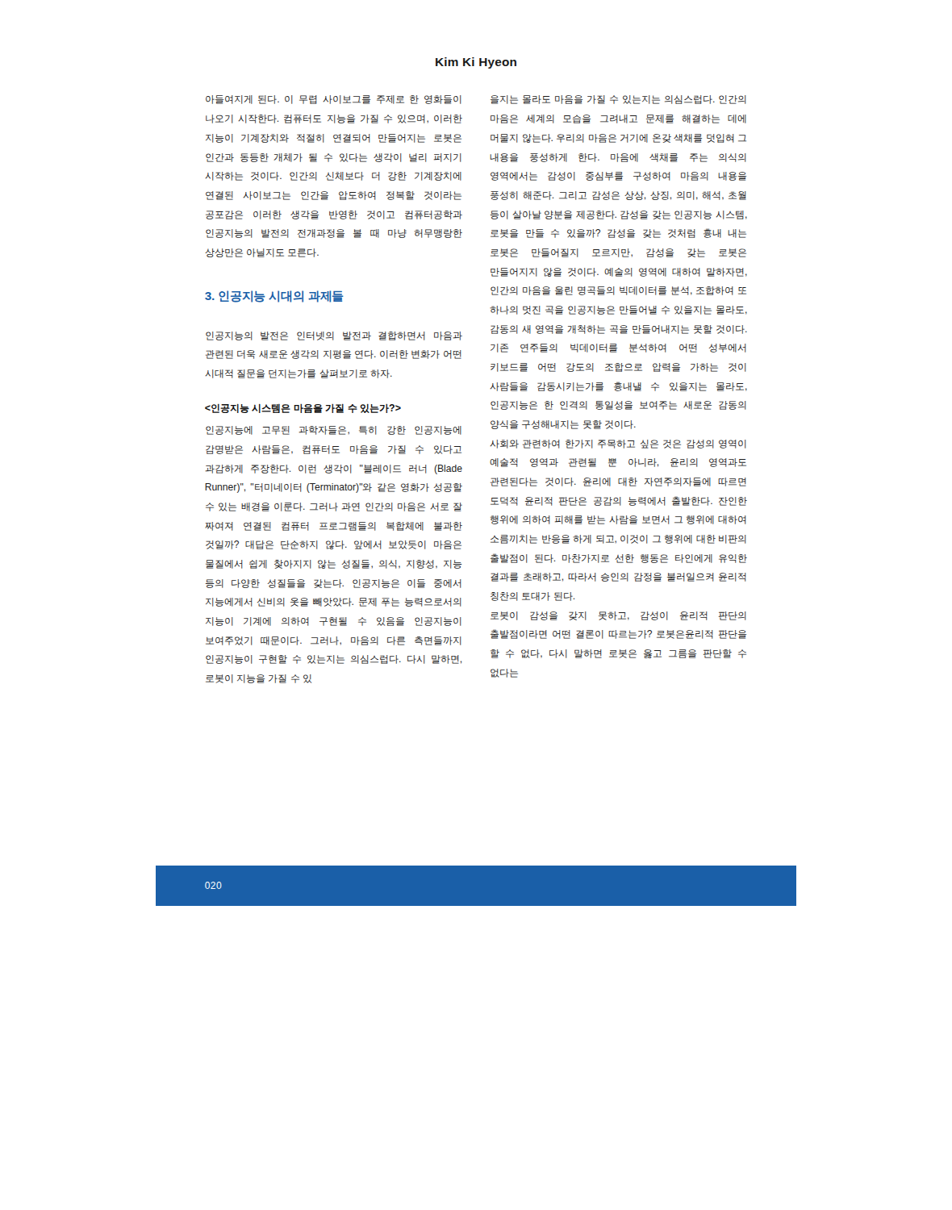Kim Ki Hyeon
아들여지게 된다. 이 무렵 사이보그를 주제로 한 영화들이 나오기 시작한다. 컴퓨터도 지능을 가질 수 있으며, 이러한 지능이 기계장치와 적절히 연결되어 만들어지는 로봇은 인간과 동등한 개체가 될 수 있다는 생각이 널리 퍼지기 시작하는 것이다. 인간의 신체보다 더 강한 기계장치에 연결된 사이보그는 인간을 압도하여 정복할 것이라는 공포감은 이러한 생각을 반영한 것이고 컴퓨터공학과 인공지능의 발전의 전개과정을 볼 때 마냥 허무맹랑한 상상만은 아닐지도 모른다.
3. 인공지능 시대의 과제들
인공지능의 발전은 인터넷의 발전과 결합하면서 마음과 관련된 더욱 새로운 생각의 지평을 연다. 이러한 변화가 어떤 시대적 질문을 던지는가를 살펴보기로 하자.
<인공지능 시스템은 마음을 가질 수 있는가?>
인공지능에 고무된 과학자들은, 특히 강한 인공지능에 감명받은 사람들은, 컴퓨터도 마음을 가질 수 있다고 과감하게 주장한다. 이런 생각이 "블레이드 러너 (Blade Runner)", "터미네이터 (Terminator)"와 같은 영화가 성공할 수 있는 배경을 이룬다. 그러나 과연 인간의 마음은 서로 잘 짜여져 연결된 컴퓨터 프로그램들의 복합체에 불과한 것일까? 대답은 단순하지 않다. 앞에서 보았듯이 마음은 물질에서 쉽게 찾아지지 않는 성질들, 의식, 지향성, 지능 등의 다양한 성질들을 갖는다. 인공지능은 이들 중에서 지능에게서 신비의 옷을 빼앗았다. 문제 푸는 능력으로서의 지능이 기계에 의하여 구현될 수 있음을 인공지능이 보여주었기 때문이다. 그러나, 마음의 다른 측면들까지 인공지능이 구현할 수 있는지는 의심스럽다. 다시 말하면, 로봇이 지능을 가질 수 있
을지는 몰라도 마음을 가질 수 있는지는 의심스럽다. 인간의 마음은 세계의 모습을 그려내고 문제를 해결하는 데에 머물지 않는다. 우리의 마음은 거기에 온갖 색채를 덧입혀 그 내용을 풍성하게 한다. 마음에 색채를 주는 의식의 영역에서는 감성이 중심부를 구성하여 마음의 내용을 풍성히 해준다. 그리고 감성은 상상, 상징, 의미, 해석, 초월 등이 살아날 양분을 제공한다. 감성을 갖는 인공지능 시스템, 로봇을 만들 수 있을까? 감성을 갖는 것처럼 흉내 내는 로봇은 만들어질지 모르지만, 감성을 갖는 로봇은 만들어지지 않을 것이다. 예술의 영역에 대하여 말하자면, 인간의 마음을 울린 명곡들의 빅데이터를 분석, 조합하여 또 하나의 멋진 곡을 인공지능은 만들어낼 수 있을지는 몰라도, 감동의 새 영역을 개척하는 곡을 만들어내지는 못할 것이다. 기존 연주들의 빅데이터를 분석하여 어떤 성부에서 키보드를 어떤 강도의 조합으로 압력을 가하는 것이 사람들을 감동시키는가를 흉내낼 수 있을지는 몰라도, 인공지능은 한 인격의 통일성을 보여주는 새로운 감동의 양식을 구성해내지는 못할 것이다.
사회와 관련하여 한가지 주목하고 싶은 것은 감성의 영역이 예술적 영역과 관련될 뿐 아니라, 윤리의 영역과도 관련된다는 것이다. 윤리에 대한 자연주의자들에 따르면 도덕적 윤리적 판단은 공감의 능력에서 출발한다. 잔인한 행위에 의하여 피해를 받는 사람을 보면서 그 행위에 대하여 소름끼치는 반응을 하게 되고, 이것이 그 행위에 대한 비판의 출발점이 된다. 마찬가지로 선한 행동은 타인에게 유익한 결과를 초래하고, 따라서 승인의 감정을 불러일으켜 윤리적 칭찬의 토대가 된다.
로봇이 감성을 갖지 못하고, 감성이 윤리적 판단의 출발점이라면 어떤 결론이 따르는가? 로봇은윤리적 판단을 할 수 없다, 다시 말하면 로봇은 옳고 그름을 판단할 수 없다는
020